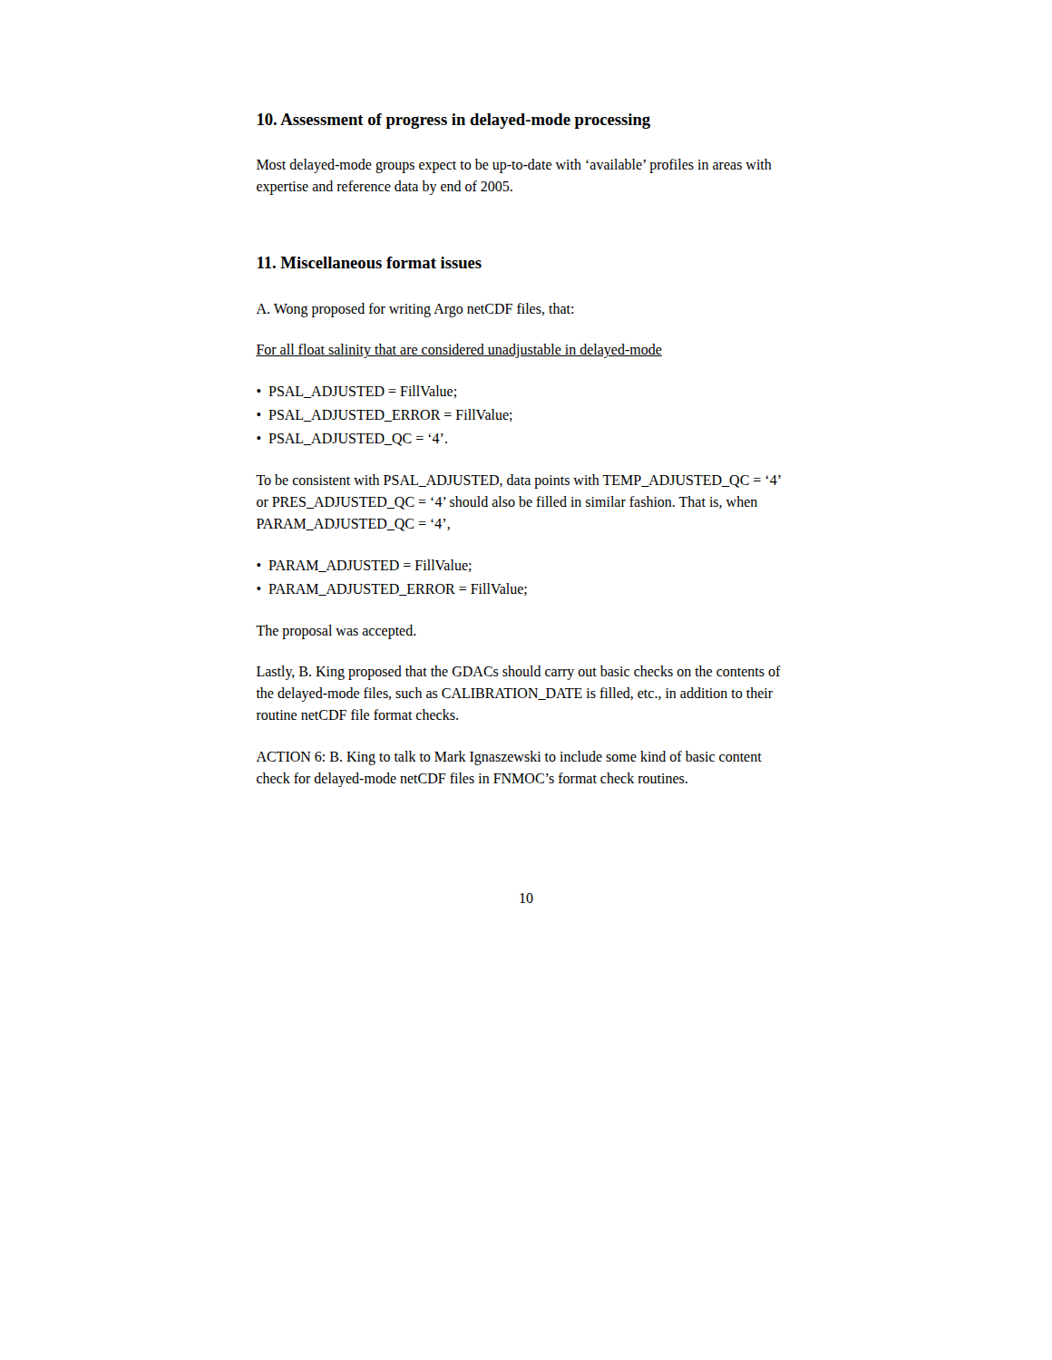10. Assessment of progress in delayed-mode processing
Most delayed-mode groups expect to be up-to-date with ‘available’ profiles in areas with expertise and reference data by end of 2005.
11. Miscellaneous format issues
A. Wong proposed for writing Argo netCDF files, that:
For all float salinity that are considered unadjustable in delayed-mode
PSAL_ADJUSTED = FillValue;
PSAL_ADJUSTED_ERROR = FillValue;
PSAL_ADJUSTED_QC = ‘4’.
To be consistent with PSAL_ADJUSTED, data points with TEMP_ADJUSTED_QC = ‘4’ or PRES_ADJUSTED_QC = ‘4’ should also be filled in similar fashion. That is, when PARAM_ADJUSTED_QC = ‘4’,
PARAM_ADJUSTED = FillValue;
PARAM_ADJUSTED_ERROR = FillValue;
The proposal was accepted.
Lastly, B. King proposed that the GDACs should carry out basic checks on the contents of the delayed-mode files, such as CALIBRATION_DATE is filled, etc., in addition to their routine netCDF file format checks.
ACTION 6: B. King to talk to Mark Ignaszewski to include some kind of basic content check for delayed-mode netCDF files in FNMOC’s format check routines.
10